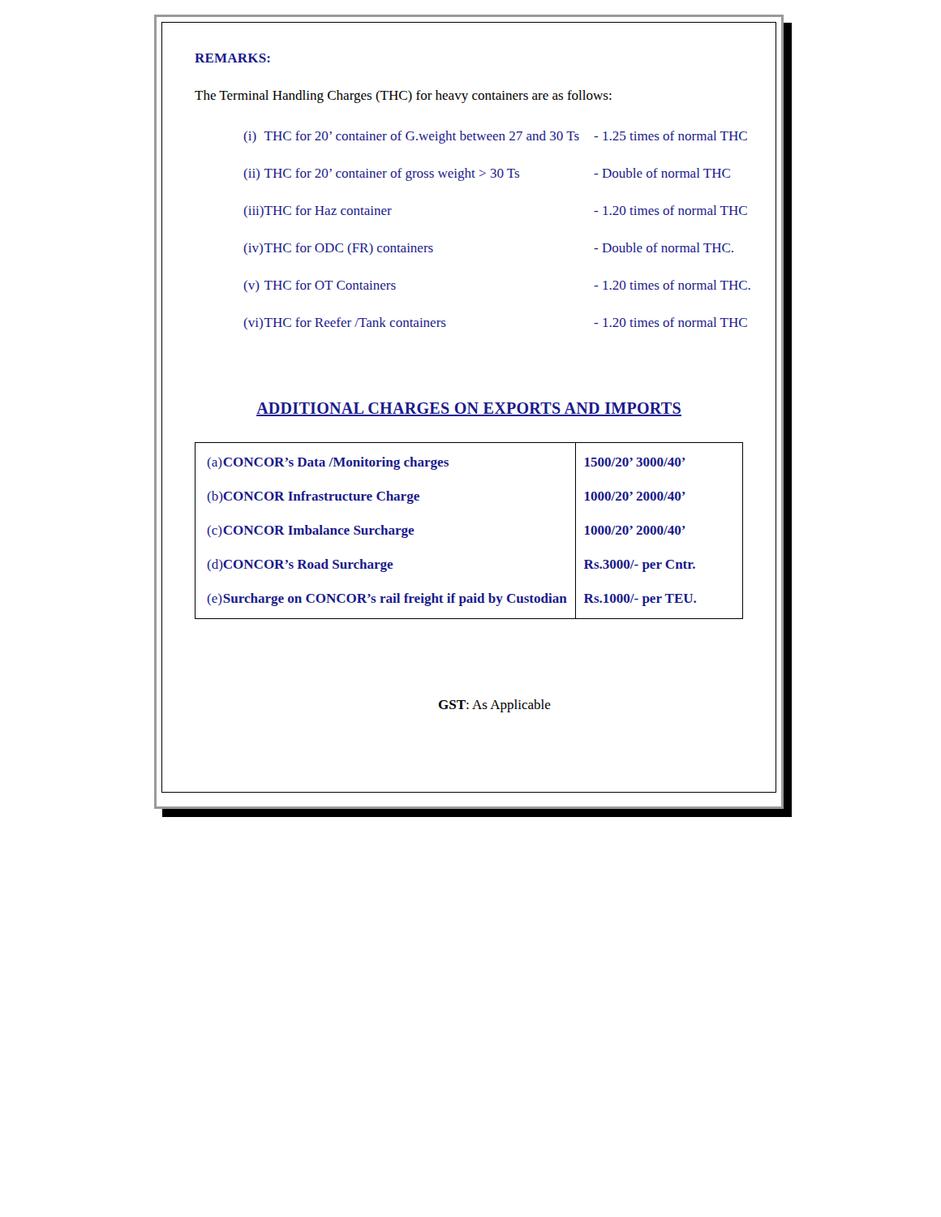REMARKS:
The Terminal Handling Charges (THC) for heavy containers are as follows:
| (i) | THC for 20’ container of G.weight between 27 and 30 Ts | - 1.25 times of normal THC |
| (ii) | THC for 20’ container of gross weight > 30 Ts | - Double of normal THC |
| (iii) | THC for Haz container | - 1.20 times of normal THC |
| (iv) | THC for ODC (FR) containers | - Double of normal THC. |
| (v) | THC for OT Containers | - 1.20 times of normal THC. |
| (vi) | THC for Reefer /Tank containers | - 1.20 times of normal THC |
ADDITIONAL CHARGES ON EXPORTS AND IMPORTS
| / (a) / CONCOR’s Data /Monitoring charges / / (b) / CONCOR Infrastructure Charge / / (c) / CONCOR Imbalance Surcharge / / (d) / CONCOR’s Road Surcharge / / (e) / Surcharge on CONCOR’s rail freight if paid by Custodian / | / 1500/20’ 3000/40’ / / 1000/20’ 2000/40’ / / 1000/20’ 2000/40’ / / Rs.3000/- per Cntr. / / Rs.1000/- per TEU. / |
GST: As Applicable